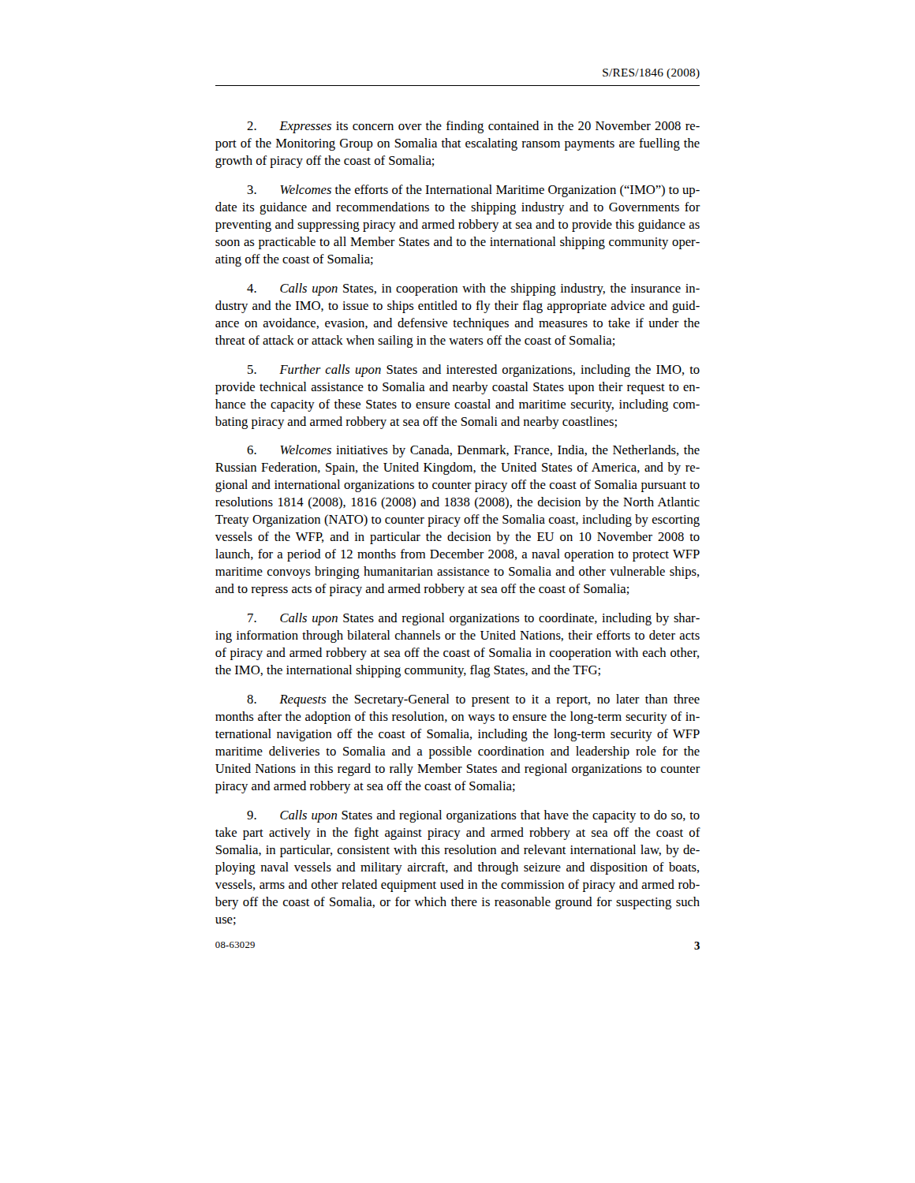S/RES/1846 (2008)
2. Expresses its concern over the finding contained in the 20 November 2008 report of the Monitoring Group on Somalia that escalating ransom payments are fuelling the growth of piracy off the coast of Somalia;
3. Welcomes the efforts of the International Maritime Organization (“IMO”) to update its guidance and recommendations to the shipping industry and to Governments for preventing and suppressing piracy and armed robbery at sea and to provide this guidance as soon as practicable to all Member States and to the international shipping community operating off the coast of Somalia;
4. Calls upon States, in cooperation with the shipping industry, the insurance industry and the IMO, to issue to ships entitled to fly their flag appropriate advice and guidance on avoidance, evasion, and defensive techniques and measures to take if under the threat of attack or attack when sailing in the waters off the coast of Somalia;
5. Further calls upon States and interested organizations, including the IMO, to provide technical assistance to Somalia and nearby coastal States upon their request to enhance the capacity of these States to ensure coastal and maritime security, including combating piracy and armed robbery at sea off the Somali and nearby coastlines;
6. Welcomes initiatives by Canada, Denmark, France, India, the Netherlands, the Russian Federation, Spain, the United Kingdom, the United States of America, and by regional and international organizations to counter piracy off the coast of Somalia pursuant to resolutions 1814 (2008), 1816 (2008) and 1838 (2008), the decision by the North Atlantic Treaty Organization (NATO) to counter piracy off the Somalia coast, including by escorting vessels of the WFP, and in particular the decision by the EU on 10 November 2008 to launch, for a period of 12 months from December 2008, a naval operation to protect WFP maritime convoys bringing humanitarian assistance to Somalia and other vulnerable ships, and to repress acts of piracy and armed robbery at sea off the coast of Somalia;
7. Calls upon States and regional organizations to coordinate, including by sharing information through bilateral channels or the United Nations, their efforts to deter acts of piracy and armed robbery at sea off the coast of Somalia in cooperation with each other, the IMO, the international shipping community, flag States, and the TFG;
8. Requests the Secretary-General to present to it a report, no later than three months after the adoption of this resolution, on ways to ensure the long-term security of international navigation off the coast of Somalia, including the long-term security of WFP maritime deliveries to Somalia and a possible coordination and leadership role for the United Nations in this regard to rally Member States and regional organizations to counter piracy and armed robbery at sea off the coast of Somalia;
9. Calls upon States and regional organizations that have the capacity to do so, to take part actively in the fight against piracy and armed robbery at sea off the coast of Somalia, in particular, consistent with this resolution and relevant international law, by deploying naval vessels and military aircraft, and through seizure and disposition of boats, vessels, arms and other related equipment used in the commission of piracy and armed robbery off the coast of Somalia, or for which there is reasonable ground for suspecting such use;
08-63029 3